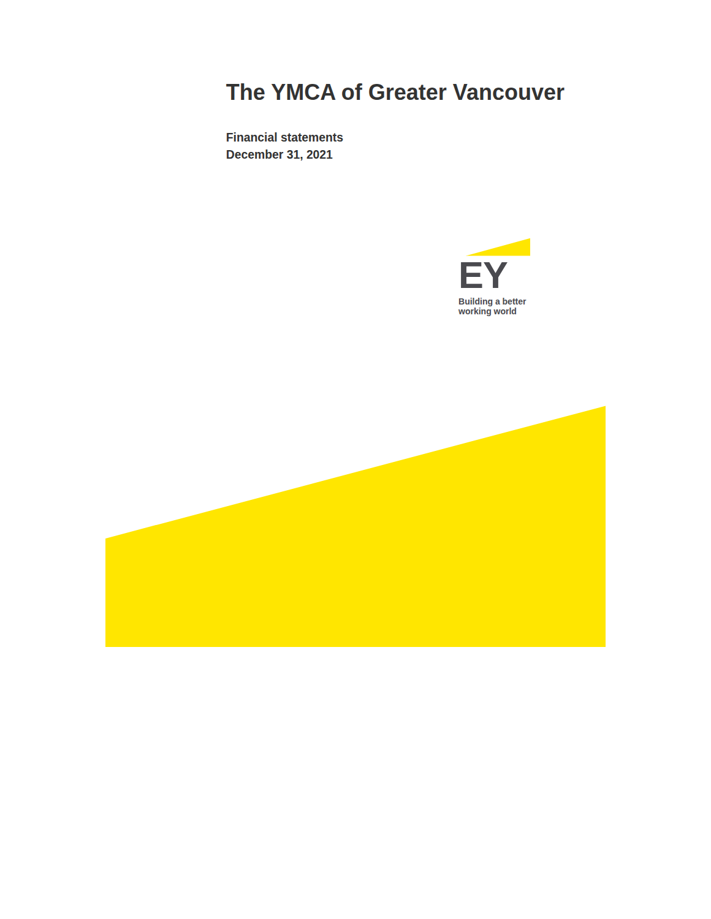The YMCA of Greater Vancouver
Financial statements
December 31, 2021
EY
Building a better
working world